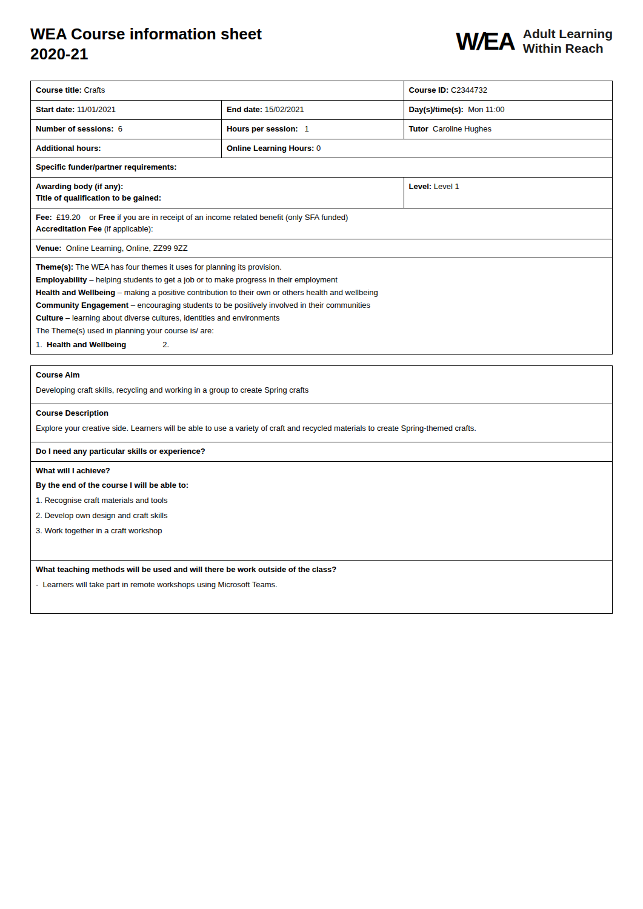WEA Course information sheet 2020-21
W/EA
Adult Learning
Within Reach
| Course title: Crafts | Course ID: C2344732 |
| Start date: 11/01/2021 | End date: 15/02/2021 | Day(s)/time(s): Mon 11:00 |
| Number of sessions: 6 | Hours per session: 1 | Tutor Caroline Hughes |
| Additional hours: | Online Learning Hours: 0 |
| Specific funder/partner requirements: |
| Awarding body (if any): Title of qualification to be gained: | Level: Level 1 |
| Fee: £19.20 or Free if you are in receipt of an income related benefit (only SFA funded) Accreditation Fee (if applicable): |
| Venue: Online Learning, Online, ZZ99 9ZZ |
| Theme(s): The WEA has four themes it uses for planning its provision. Employability – helping students to get a job or to make progress in their employment Health and Wellbeing – making a positive contribution to their own or others health and wellbeing Community Engagement – encouraging students to be positively involved in their communities Culture – learning about diverse cultures, identities and environments The Theme(s) used in planning your course is/ are: 1. Health and Wellbeing 2. |
| Course Aim Developing craft skills, recycling and working in a group to create Spring crafts |
| Course Description Explore your creative side. Learners will be able to use a variety of craft and recycled materials to create Spring-themed crafts. |
| Do I need any particular skills or experience? |
| What will I achieve? By the end of the course I will be able to: 1. Recognise craft materials and tools 2. Develop own design and craft skills 3. Work together in a craft workshop |
| What teaching methods will be used and will there be work outside of the class? - Learners will take part in remote workshops using Microsoft Teams. |